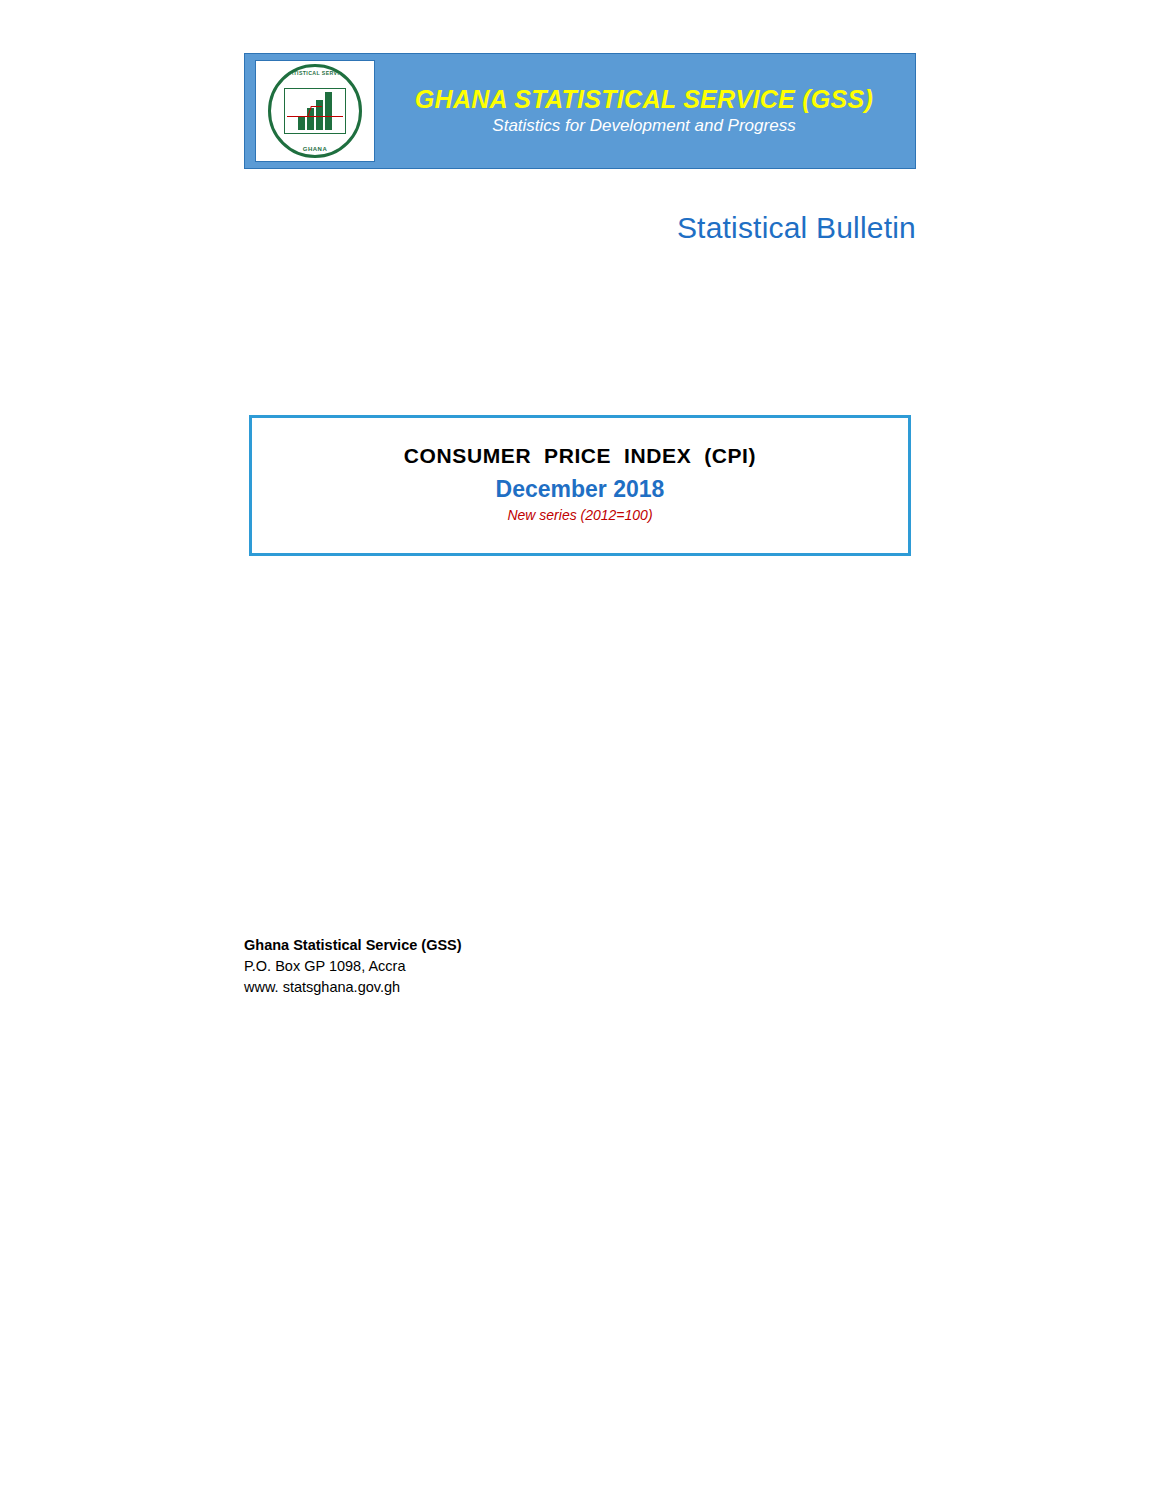Statistical Service
GHANA
GHANA STATISTICAL SERVICE (GSS)
Statistics for Development and Progress
Statistical Bulletin
CONSUMER PRICE INDEX (CPI)
December 2018
New series (2012=100)
Ghana Statistical Service (GSS)
P.O. Box GP 1098, Accra
www. statsghana.gov.gh